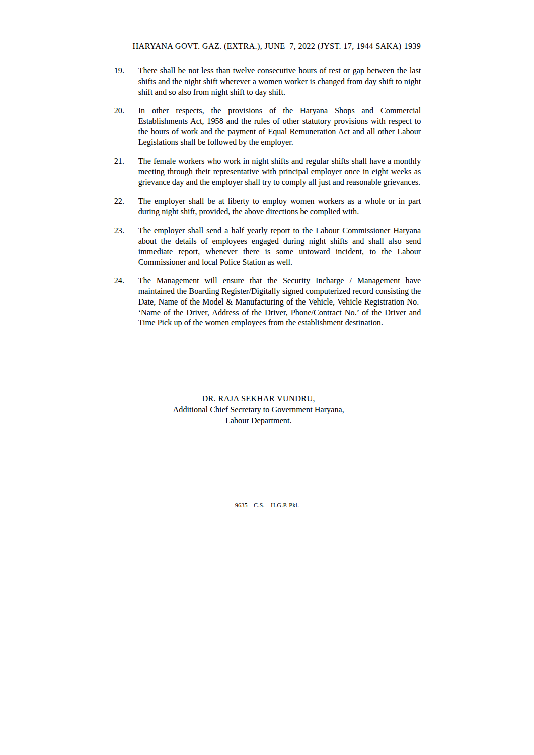HARYANA GOVT. GAZ. (EXTRA.), JUNE 7, 2022 (JYST. 17, 1944 SAKA) 1939
19. There shall be not less than twelve consecutive hours of rest or gap between the last shifts and the night shift wherever a women worker is changed from day shift to night shift and so also from night shift to day shift.
20. In other respects, the provisions of the Haryana Shops and Commercial Establishments Act, 1958 and the rules of other statutory provisions with respect to the hours of work and the payment of Equal Remuneration Act and all other Labour Legislations shall be followed by the employer.
21. The female workers who work in night shifts and regular shifts shall have a monthly meeting through their representative with principal employer once in eight weeks as grievance day and the employer shall try to comply all just and reasonable grievances.
22. The employer shall be at liberty to employ women workers as a whole or in part during night shift, provided, the above directions be complied with.
23. The employer shall send a half yearly report to the Labour Commissioner Haryana about the details of employees engaged during night shifts and shall also send immediate report, whenever there is some untoward incident, to the Labour Commissioner and local Police Station as well.
24. The Management will ensure that the Security Incharge / Management have maintained the Boarding Register/Digitally signed computerized record consisting the Date, Name of the Model & Manufacturing of the Vehicle, Vehicle Registration No. ‘Name of the Driver, Address of the Driver, Phone/Contract No.’ of the Driver and Time Pick up of the women employees from the establishment destination.
DR. RAJA SEKHAR VUNDRU,
Additional Chief Secretary to Government Haryana,
Labour Department.
9635—C.S.—H.G.P. Pkl.